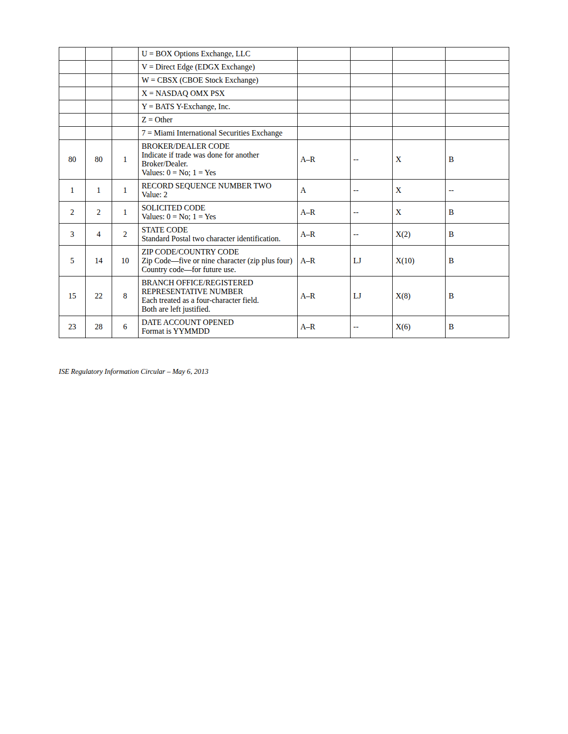| | | | U = BOX Options Exchange, LLC | | | | |
| | | | V = Direct Edge (EDGX Exchange) | | | | |
| | | | W = CBSX (CBOE Stock Exchange) | | | | |
| | | | X = NASDAQ OMX PSX | | | | |
| | | | Y = BATS Y-Exchange, Inc. | | | | |
| | | | Z = Other | | | | |
| | | | 7 = Miami International Securities Exchange | | | | |
| 80 | 80 | 1 | BROKER/DEALER CODE Indicate if trade was done for another Broker/Dealer. Values: 0 = No; 1 = Yes | A–R | -- | X | B |
| 1 | 1 | 1 | RECORD SEQUENCE NUMBER TWO Value: 2 | A | -- | X | -- |
| 2 | 2 | 1 | SOLICITED CODE Values: 0 = No; 1 = Yes | A–R | -- | X | B |
| 3 | 4 | 2 | STATE CODE Standard Postal two character identification. | A–R | -- | X(2) | B |
| 5 | 14 | 10 | ZIP CODE/COUNTRY CODE Zip Code—five or nine character (zip plus four) Country code—for future use. | A–R | LJ | X(10) | B |
| 15 | 22 | 8 | BRANCH OFFICE/REGISTERED REPRESENTATIVE NUMBER Each treated as a four-character field. Both are left justified. | A–R | LJ | X(8) | B |
| 23 | 28 | 6 | DATE ACCOUNT OPENED Format is YYMMDD | A–R | -- | X(6) | B |
ISE Regulatory Information Circular – May 6, 2013